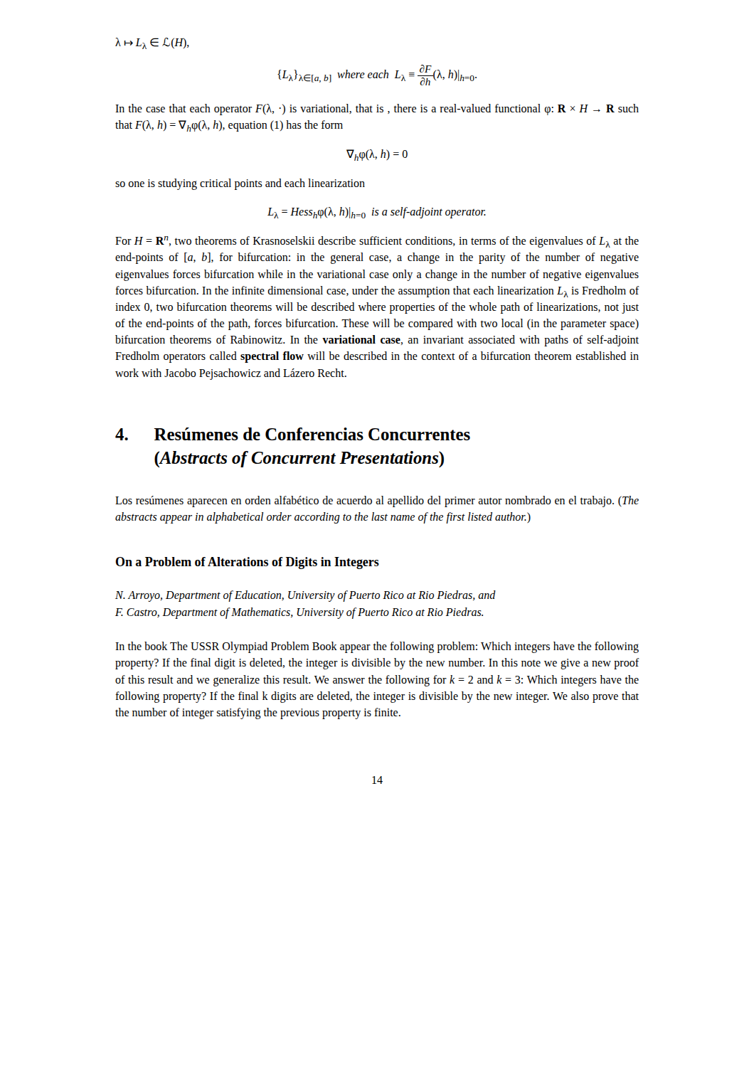λ ↦ Lλ ∈ ℒ(H),
{Lλ}λ∈[a, b] where each Lλ ≡ ∂F∂h(λ, h)|h=0.
In the case that each operator F(λ, ·) is variational, that is , there is a real-valued functional φ: R × H → R such that F(λ, h) = ∇hφ(λ, h), equation (1) has the form
∇hφ(λ, h) = 0
so one is studying critical points and each linearization
Lλ = Hesshφ(λ, h)|h=0 is a self-adjoint operator.
For H = Rn, two theorems of Krasnoselskii describe sufficient conditions, in terms of the eigenvalues of Lλ at the end-points of [a, b], for bifurcation: in the general case, a change in the parity of the number of negative eigenvalues forces bifurcation while in the variational case only a change in the number of negative eigenvalues forces bifurcation. In the infinite dimensional case, under the assumption that each linearization Lλ is Fredholm of index 0, two bifurcation theorems will be described where properties of the whole path of linearizations, not just of the end-points of the path, forces bifurcation. These will be compared with two local (in the parameter space) bifurcation theorems of Rabinowitz. In the variational case, an invariant associated with paths of self-adjoint Fredholm operators called spectral flow will be described in the context of a bifurcation theorem established in work with Jacobo Pejsachowicz and Lázero Recht.
4. Resúmenes de Conferencias Concurrentes(Abstracts of Concurrent Presentations)
Los resúmenes aparecen en orden alfabético de acuerdo al apellido del primer autor nombrado en el trabajo. (The abstracts appear in alphabetical order according to the last name of the first listed author.)
On a Problem of Alterations of Digits in Integers
N. Arroyo, Department of Education, University of Puerto Rico at Rio Piedras, and F. Castro, Department of Mathematics, University of Puerto Rico at Rio Piedras.
In the book The USSR Olympiad Problem Book appear the following problem: Which integers have the following property? If the final digit is deleted, the integer is divisible by the new number. In this note we give a new proof of this result and we generalize this result. We answer the following for k = 2 and k = 3: Which integers have the following property? If the final k digits are deleted, the integer is divisible by the new integer. We also prove that the number of integer satisfying the previous property is finite.
14